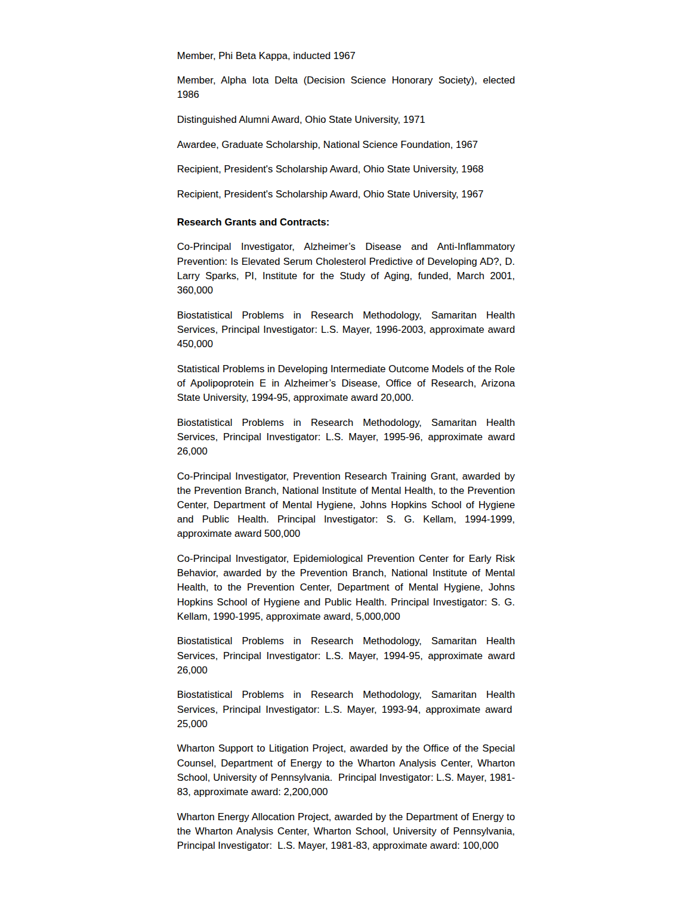Member, Phi Beta Kappa, inducted 1967
Member, Alpha Iota Delta (Decision Science Honorary Society), elected 1986
Distinguished Alumni Award, Ohio State University, 1971
Awardee, Graduate Scholarship, National Science Foundation, 1967
Recipient, President's Scholarship Award, Ohio State University, 1968
Recipient, President's Scholarship Award, Ohio State University, 1967
Research Grants and Contracts:
Co-Principal Investigator, Alzheimer’s Disease and Anti-Inflammatory Prevention: Is Elevated Serum Cholesterol Predictive of Developing AD?, D. Larry Sparks, PI, Institute for the Study of Aging, funded, March 2001, 360,000
Biostatistical Problems in Research Methodology, Samaritan Health Services, Principal Investigator: L.S. Mayer, 1996-2003, approximate award 450,000
Statistical Problems in Developing Intermediate Outcome Models of the Role of Apolipoprotein E in Alzheimer’s Disease, Office of Research, Arizona State University, 1994-95, approximate award 20,000.
Biostatistical Problems in Research Methodology, Samaritan Health Services, Principal Investigator: L.S. Mayer, 1995-96, approximate award 26,000
Co-Principal Investigator, Prevention Research Training Grant, awarded by the Prevention Branch, National Institute of Mental Health, to the Prevention Center, Department of Mental Hygiene, Johns Hopkins School of Hygiene and Public Health. Principal Investigator: S. G. Kellam, 1994-1999, approximate award 500,000
Co-Principal Investigator, Epidemiological Prevention Center for Early Risk Behavior, awarded by the Prevention Branch, National Institute of Mental Health, to the Prevention Center, Department of Mental Hygiene, Johns Hopkins School of Hygiene and Public Health. Principal Investigator: S. G. Kellam, 1990-1995, approximate award, 5,000,000
Biostatistical Problems in Research Methodology, Samaritan Health Services, Principal Investigator: L.S. Mayer, 1994-95, approximate award 26,000
Biostatistical Problems in Research Methodology, Samaritan Health Services, Principal Investigator: L.S. Mayer, 1993-94, approximate award 25,000
Wharton Support to Litigation Project, awarded by the Office of the Special Counsel, Department of Energy to the Wharton Analysis Center, Wharton School, University of Pennsylvania. Principal Investigator: L.S. Mayer, 1981-83, approximate award: 2,200,000
Wharton Energy Allocation Project, awarded by the Department of Energy to the Wharton Analysis Center, Wharton School, University of Pennsylvania, Principal Investigator: L.S. Mayer, 1981-83, approximate award: 100,000